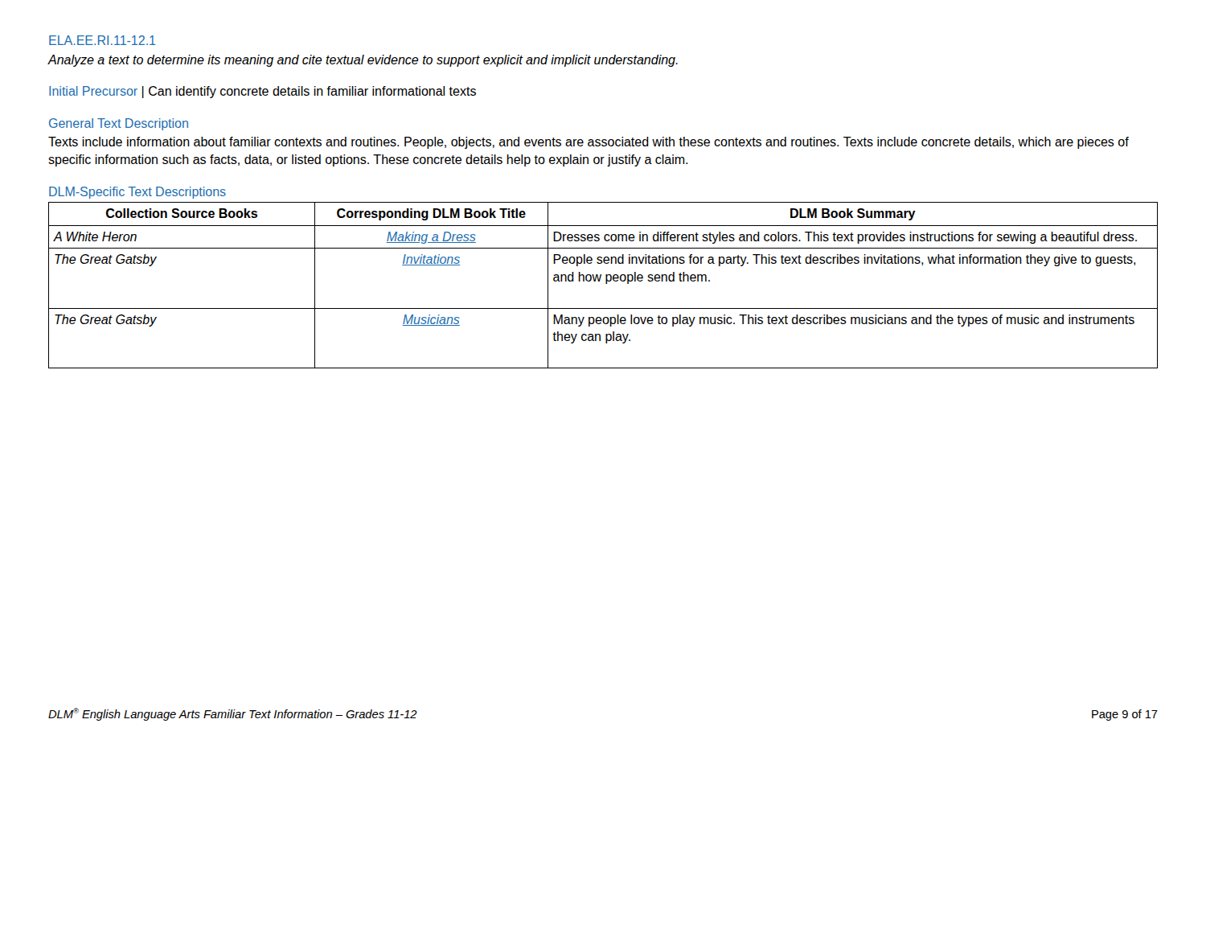ELA.EE.RI.11-12.1
Analyze a text to determine its meaning and cite textual evidence to support explicit and implicit understanding.
Initial Precursor | Can identify concrete details in familiar informational texts
General Text Description
Texts include information about familiar contexts and routines. People, objects, and events are associated with these contexts and routines. Texts include concrete details, which are pieces of specific information such as facts, data, or listed options. These concrete details help to explain or justify a claim.
DLM-Specific Text Descriptions
| Collection Source Books | Corresponding DLM Book Title | DLM Book Summary |
| --- | --- | --- |
| A White Heron | Making a Dress | Dresses come in different styles and colors. This text provides instructions for sewing a beautiful dress. |
| The Great Gatsby | Invitations | People send invitations for a party. This text describes invitations, what information they give to guests, and how people send them. |
| The Great Gatsby | Musicians | Many people love to play music. This text describes musicians and the types of music and instruments they can play. |
DLM® English Language Arts Familiar Text Information – Grades 11-12
Page 9 of 17